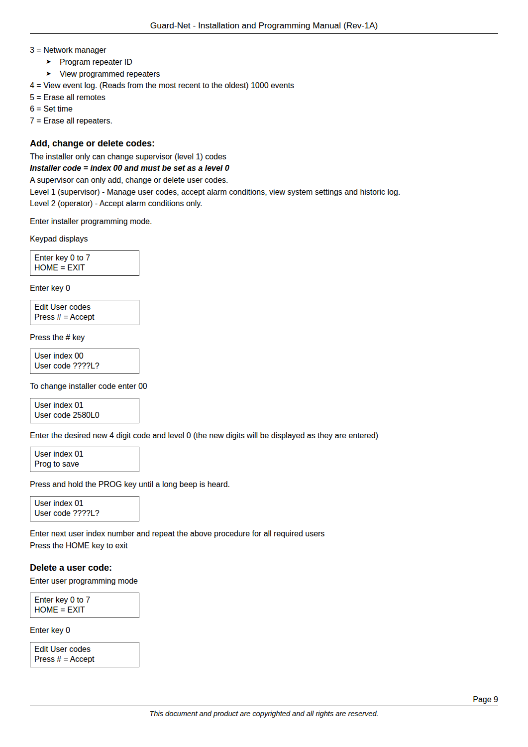Guard-Net - Installation and Programming Manual (Rev-1A)
3 = Network manager
Program repeater ID
View programmed repeaters
4 = View event log. (Reads from the most recent to the oldest) 1000 events
5 = Erase all remotes
6 = Set time
7 = Erase all repeaters.
Add, change or delete codes:
The installer only can change supervisor (level 1) codes
Installer code = index 00 and must be set as a level 0
A supervisor can only add, change or delete user codes.
Level 1 (supervisor) - Manage user codes, accept alarm conditions, view system settings and historic log.
Level 2 (operator) - Accept alarm conditions only.
Enter installer programming mode.
Keypad displays
Enter key 0 to 7
HOME = EXIT
Enter key 0
Edit User codes
Press # = Accept
Press the # key
User index 00
User code ????L?
To change installer code enter 00
User index 01
User code 2580L0
Enter the desired new 4 digit code and level 0 (the new digits will be displayed as they are entered)
User index 01
Prog to save
Press and hold the PROG key until a long beep is heard.
User index 01
User code ????L?
Enter next user index number and repeat the above procedure for all required users
Press the HOME key to exit
Delete a user code:
Enter user programming mode
Enter key 0 to 7
HOME = EXIT
Enter key 0
Edit User codes
Press # = Accept
Page 9
This document and product are copyrighted and all rights are reserved.